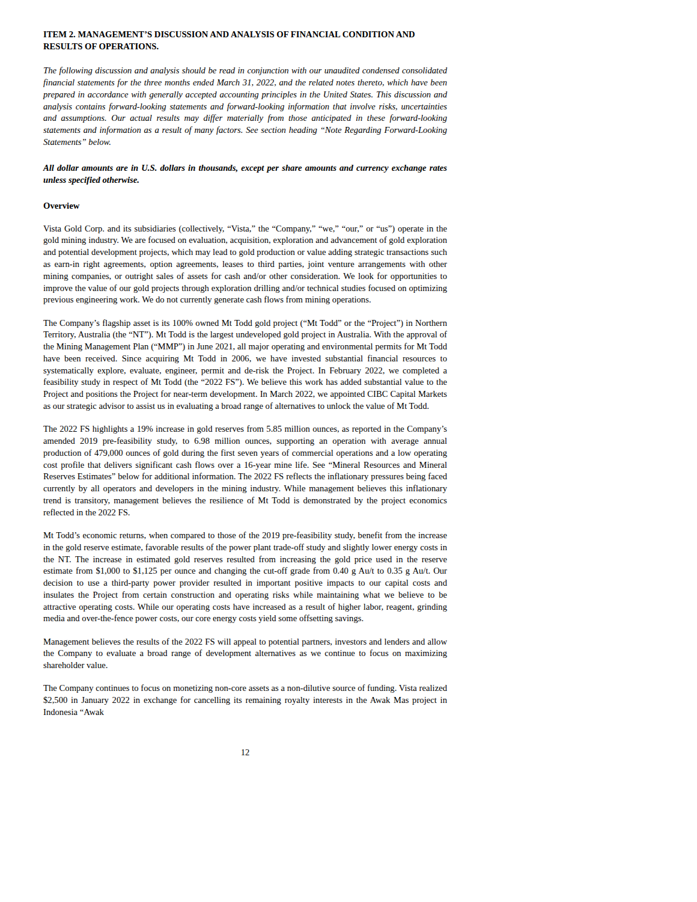ITEM 2. MANAGEMENT’S DISCUSSION AND ANALYSIS OF FINANCIAL CONDITION AND RESULTS OF OPERATIONS.
The following discussion and analysis should be read in conjunction with our unaudited condensed consolidated financial statements for the three months ended March 31, 2022, and the related notes thereto, which have been prepared in accordance with generally accepted accounting principles in the United States. This discussion and analysis contains forward-looking statements and forward-looking information that involve risks, uncertainties and assumptions. Our actual results may differ materially from those anticipated in these forward-looking statements and information as a result of many factors. See section heading “Note Regarding Forward-Looking Statements” below.
All dollar amounts are in U.S. dollars in thousands, except per share amounts and currency exchange rates unless specified otherwise.
Overview
Vista Gold Corp. and its subsidiaries (collectively, “Vista,” the “Company,” “we,” “our,” or “us”) operate in the gold mining industry. We are focused on evaluation, acquisition, exploration and advancement of gold exploration and potential development projects, which may lead to gold production or value adding strategic transactions such as earn-in right agreements, option agreements, leases to third parties, joint venture arrangements with other mining companies, or outright sales of assets for cash and/or other consideration. We look for opportunities to improve the value of our gold projects through exploration drilling and/or technical studies focused on optimizing previous engineering work. We do not currently generate cash flows from mining operations.
The Company’s flagship asset is its 100% owned Mt Todd gold project (“Mt Todd” or the “Project”) in Northern Territory, Australia (the “NT”). Mt Todd is the largest undeveloped gold project in Australia. With the approval of the Mining Management Plan (“MMP”) in June 2021, all major operating and environmental permits for Mt Todd have been received. Since acquiring Mt Todd in 2006, we have invested substantial financial resources to systematically explore, evaluate, engineer, permit and de-risk the Project. In February 2022, we completed a feasibility study in respect of Mt Todd (the “2022 FS”). We believe this work has added substantial value to the Project and positions the Project for near-term development. In March 2022, we appointed CIBC Capital Markets as our strategic advisor to assist us in evaluating a broad range of alternatives to unlock the value of Mt Todd.
The 2022 FS highlights a 19% increase in gold reserves from 5.85 million ounces, as reported in the Company’s amended 2019 pre-feasibility study, to 6.98 million ounces, supporting an operation with average annual production of 479,000 ounces of gold during the first seven years of commercial operations and a low operating cost profile that delivers significant cash flows over a 16-year mine life. See “Mineral Resources and Mineral Reserves Estimates” below for additional information. The 2022 FS reflects the inflationary pressures being faced currently by all operators and developers in the mining industry. While management believes this inflationary trend is transitory, management believes the resilience of Mt Todd is demonstrated by the project economics reflected in the 2022 FS.
Mt Todd’s economic returns, when compared to those of the 2019 pre-feasibility study, benefit from the increase in the gold reserve estimate, favorable results of the power plant trade-off study and slightly lower energy costs in the NT. The increase in estimated gold reserves resulted from increasing the gold price used in the reserve estimate from $1,000 to $1,125 per ounce and changing the cut-off grade from 0.40 g Au/t to 0.35 g Au/t. Our decision to use a third-party power provider resulted in important positive impacts to our capital costs and insulates the Project from certain construction and operating risks while maintaining what we believe to be attractive operating costs. While our operating costs have increased as a result of higher labor, reagent, grinding media and over-the-fence power costs, our core energy costs yield some offsetting savings.
Management believes the results of the 2022 FS will appeal to potential partners, investors and lenders and allow the Company to evaluate a broad range of development alternatives as we continue to focus on maximizing shareholder value.
The Company continues to focus on monetizing non-core assets as a non-dilutive source of funding. Vista realized $2,500 in January 2022 in exchange for cancelling its remaining royalty interests in the Awak Mas project in Indonesia “Awak
12